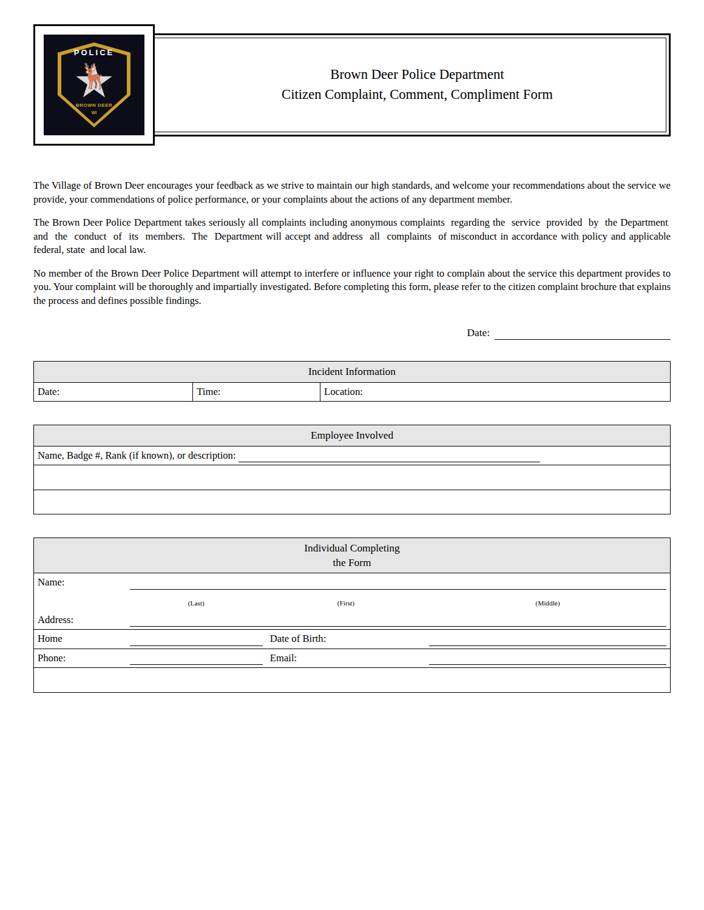POLICE
🦌
BROWN DEER
WI
Brown Deer Police Department
Citizen Complaint, Comment, Compliment Form
The Village of Brown Deer encourages your feedback as we strive to maintain our high standards, and welcome your recommendations about the service we provide, your commendations of police performance, or your complaints about the actions of any department member.
The Brown Deer Police Department takes seriously all complaints including anonymous complaints regarding the service provided by the Department and the conduct of its members. The Department will accept and address all complaints of misconduct in accordance with policy and applicable federal, state and local law.
No member of the Brown Deer Police Department will attempt to interfere or influence your right to complain about the service this department provides to you. Your complaint will be thoroughly and impartially investigated. Before completing this form, please refer to the citizen complaint brochure that explains the process and defines possible findings.
Date:
| Incident Information |
| --- |
| Date: | Time: | Location: |
| Employee Involved |
| --- |
| Name, Badge #, Rank (if known), or description: |
| Individual Completing the Form |
| --- |
| Name: | |
| | (Last) | (First) | (Middle) |
| Address: | |
| Home | | Date of Birth: | |
| Phone: | | Email: | |